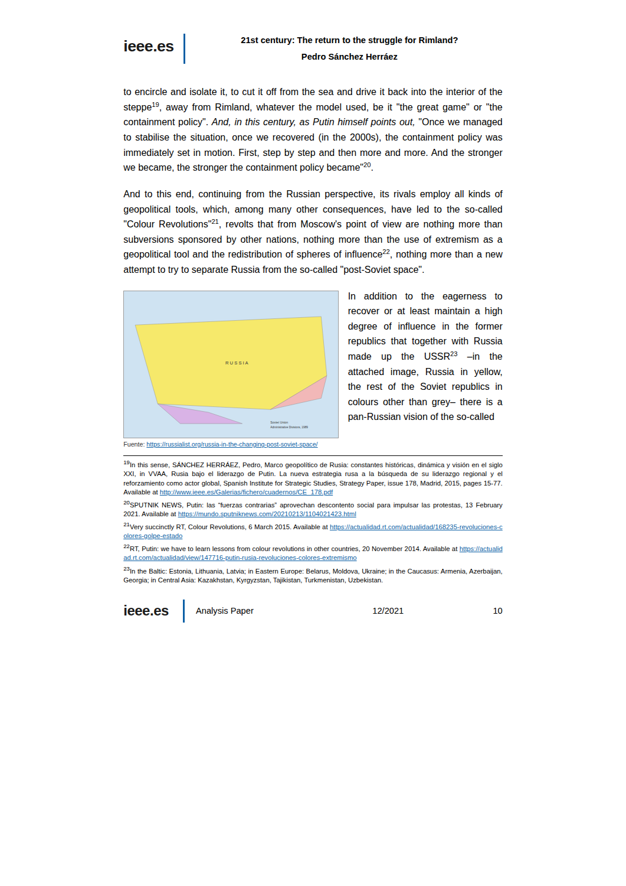ieee. es
21st century: The return to the struggle for Rimland?
Pedro Sánchez Herráez
to encircle and isolate it, to cut it off from the sea and drive it back into the interior of the steppe19, away from Rimland, whatever the model used, be it "the great game" or "the containment policy". And, in this century, as Putin himself points out, "Once we managed to stabilise the situation, once we recovered (in the 2000s), the containment policy was immediately set in motion. First, step by step and then more and more. And the stronger we became, the stronger the containment policy became"20.
And to this end, continuing from the Russian perspective, its rivals employ all kinds of geopolitical tools, which, among many other consequences, have led to the so-called "Colour Revolutions"21, revolts that from Moscow's point of view are nothing more than subversions sponsored by other nations, nothing more than the use of extremism as a geopolitical tool and the redistribution of spheres of influence22, nothing more than a new attempt to try to separate Russia from the so-called "post-Soviet space".
Fuente: https://russialist.org/russia-in-the-changing-post-soviet-space/
In addition to the eagerness to recover or at least maintain a high degree of influence in the former republics that together with Russia made up the USSR23 –in the attached image, Russia in yellow, the rest of the Soviet republics in colours other than grey– there is a pan-Russian vision of the so-called
19 In this sense, SÁNCHEZ HERRÁEZ, Pedro, Marco geopolítico de Rusia: constantes históricas, dinámica y visión en el siglo XXI, in VVAA, Rusia bajo el liderazgo de Putin. La nueva estrategia rusa a la búsqueda de su liderazgo regional y el reforzamiento como actor global, Spanish Institute for Strategic Studies, Strategy Paper, issue 178, Madrid, 2015, pages 15-77. Available at http://www.ieee.es/Galerias/fichero/cuadernos/CE_178.pdf
20 SPUTNIK NEWS, Putin: las “fuerzas contrarias” aprovechan descontento social para impulsar las protestas, 13 February 2021. Available at https://mundo.sputniknews.com/20210213/1104021423.html
21 Very succinctly RT, Colour Revolutions, 6 March 2015. Available at https://actualidad.rt.com/actualidad/168235-revoluciones-colores-golpe-estado
22 RT, Putin: we have to learn lessons from colour revolutions in other countries, 20 November 2014. Available at https://actualidad.rt.com/actualidad/view/147716-putin-rusia-revoluciones-colores-extremismo
23 In the Baltic: Estonia, Lithuania, Latvia; in Eastern Europe: Belarus, Moldova, Ukraine; in the Caucasus: Armenia, Azerbaijan, Georgia; in Central Asia: Kazakhstan, Kyrgyzstan, Tajikistan, Turkmenistan, Uzbekistan.
ieee. es
Analysis Paper 12/2021 10